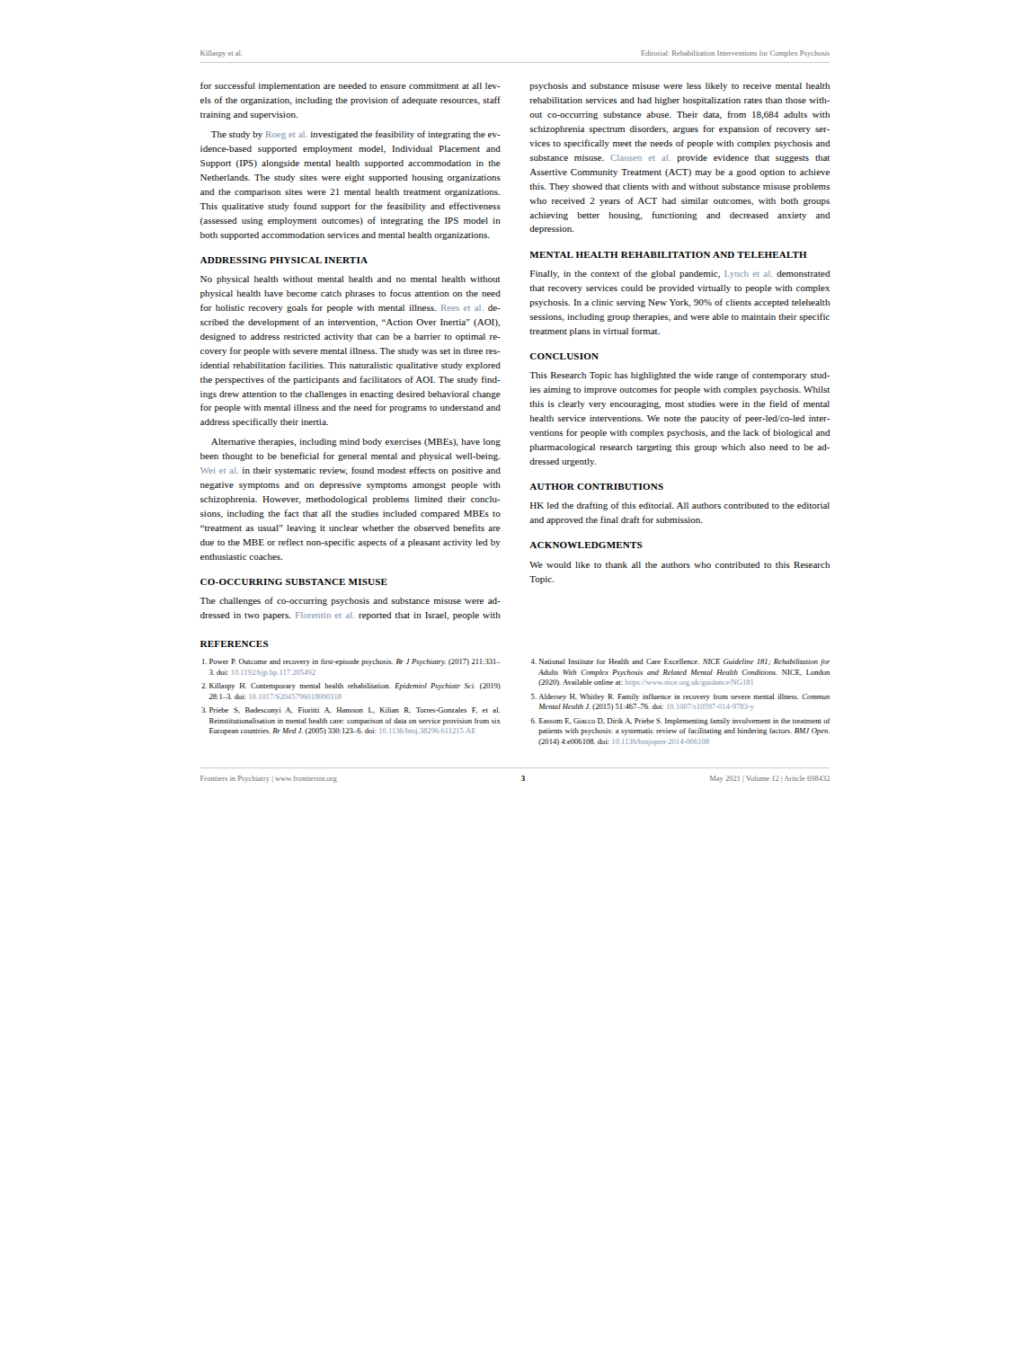Killaspy et al.
Editorial: Rehabilitation Interventions for Complex Psychosis
for successful implementation are needed to ensure commitment at all levels of the organization, including the provision of adequate resources, staff training and supervision.
The study by Roeg et al. investigated the feasibility of integrating the evidence-based supported employment model, Individual Placement and Support (IPS) alongside mental health supported accommodation in the Netherlands. The study sites were eight supported housing organizations and the comparison sites were 21 mental health treatment organizations. This qualitative study found support for the feasibility and effectiveness (assessed using employment outcomes) of integrating the IPS model in both supported accommodation services and mental health organizations.
Addressing Physical Inertia
No physical health without mental health and no mental health without physical health have become catch phrases to focus attention on the need for holistic recovery goals for people with mental illness. Rees et al. described the development of an intervention, “Action Over Inertia” (AOI), designed to address restricted activity that can be a barrier to optimal recovery for people with severe mental illness. The study was set in three residential rehabilitation facilities. This naturalistic qualitative study explored the perspectives of the participants and facilitators of AOI. The study findings drew attention to the challenges in enacting desired behavioral change for people with mental illness and the need for programs to understand and address specifically their inertia.
Alternative therapies, including mind body exercises (MBEs), have long been thought to be beneficial for general mental and physical well-being. Wei et al. in their systematic review, found modest effects on positive and negative symptoms and on depressive symptoms amongst people with schizophrenia. However, methodological problems limited their conclusions, including the fact that all the studies included compared MBEs to “treatment as usual” leaving it unclear whether the observed benefits are due to the MBE or reflect non-specific aspects of a pleasant activity led by enthusiastic coaches.
Co-Occurring Substance Misuse
The challenges of co-occurring psychosis and substance misuse were addressed in two papers. Florentin et al. reported that in Israel, people with psychosis and substance misuse were less likely to receive mental health rehabilitation services and had higher hospitalization rates than those without co-occurring substance abuse. Their data, from 18,684 adults with schizophrenia spectrum disorders, argues for expansion of recovery services to specifically meet the needs of people with complex psychosis and substance misuse. Clausen et al. provide evidence that suggests that Assertive Community Treatment (ACT) may be a good option to achieve this. They showed that clients with and without substance misuse problems who received 2 years of ACT had similar outcomes, with both groups achieving better housing, functioning and decreased anxiety and depression.
Mental Health Rehabilitation and Telehealth
Finally, in the context of the global pandemic, Lynch et al. demonstrated that recovery services could be provided virtually to people with complex psychosis. In a clinic serving New York, 90% of clients accepted telehealth sessions, including group therapies, and were able to maintain their specific treatment plans in virtual format.
Conclusion
This Research Topic has highlighted the wide range of contemporary studies aiming to improve outcomes for people with complex psychosis. Whilst this is clearly very encouraging, most studies were in the field of mental health service interventions. We note the paucity of peer-led/co-led interventions for people with complex psychosis, and the lack of biological and pharmacological research targeting this group which also need to be addressed urgently.
Author Contributions
HK led the drafting of this editorial. All authors contributed to the editorial and approved the final draft for submission.
Acknowledgments
We would like to thank all the authors who contributed to this Research Topic.
References
Power P. Outcome and recovery in first-episode psychosis. Br J Psychiatry. (2017) 211:331–3. doi: 10.1192/bjp.bp.117.205492
Killaspy H. Contemporary mental health rehabilitation. Epidemiol Psychiatr Sci. (2019) 28:1–3. doi: 10.1017/S2045796018000318
Priebe S, Badesconyi A, Fioritti A, Hansson L, Kilian R, Torres-Gonzales F, et al. Reinstitutionalisation in mental health care: comparison of data on service provision from six European countries. Br Med J. (2005) 330:123–6. doi: 10.1136/bmj.38296.611215.AE
National Institute for Health and Care Excellence. NICE Guideline 181; Rehabilitation for Adults With Complex Psychosis and Related Mental Health Conditions. NICE, London (2020). Available online at: https://www.nice.org.uk/guidance/NG181
Aldersey H, Whitley R. Family influence in recovery from severe mental illness. Commun Mental Health J. (2015) 51:467–76. doi: 10.1007/s10597-014-9783-y
Eassom E, Giacco D, Dirik A, Priebe S. Implementing family involvement in the treatment of patients with psychosis: a systematic review of facilitating and hindering factors. BMJ Open. (2014) 4:e006108. doi: 10.1136/bmjopen-2014-006108
Frontiers in Psychiatry | www.frontiersin.org
3
May 2021 | Volume 12 | Article 698432